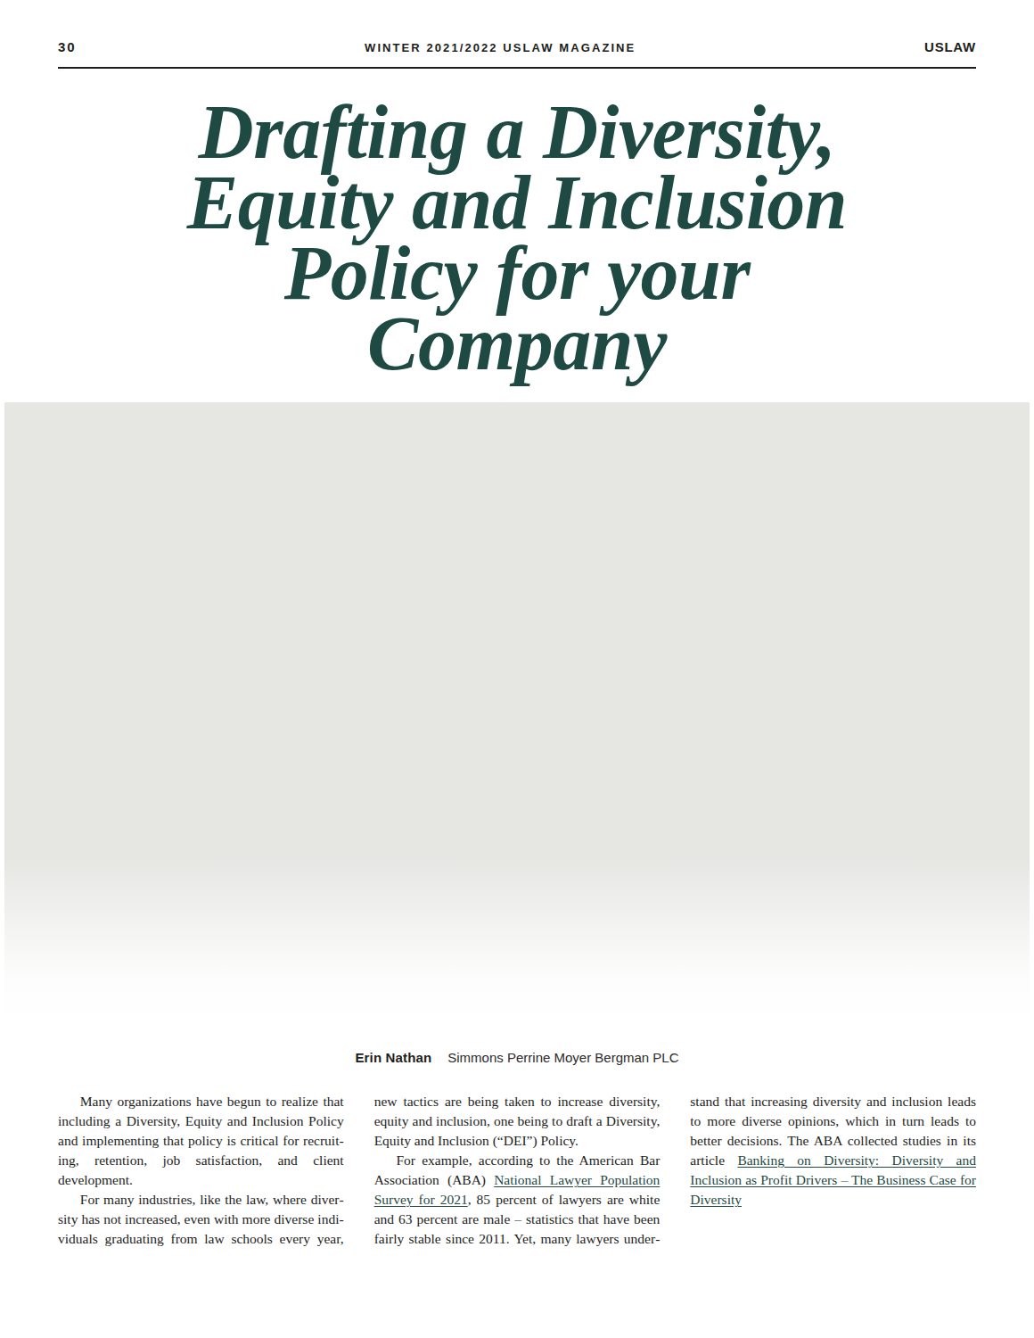30
Winter 2021/2022 USLAW Magazine
USLAW
Drafting a Diversity, Equity and Inclusion Policy for your Company
Erin Nathan Simmons Perrine Moyer Bergman PLC
Many organizations have begun to realize that including a Diversity, Equity and Inclusion Policy and implementing that policy is critical for recruiting, retention, job satisfaction, and client development.
For many industries, like the law, where diversity has not increased, even with more diverse individuals graduating from law schools every year, new tactics are being taken to increase diversity, equity and inclusion, one being to draft a Diversity, Equity and Inclusion (“DEI”) Policy.
For example, according to the American Bar Association (ABA) National Lawyer Population Survey for 2021, 85 percent of lawyers are white and 63 percent are male – statistics that have been fairly stable since 2011. Yet, many lawyers understand that increasing diversity and inclusion leads to more diverse opinions, which in turn leads to better decisions. The ABA collected studies in its article Banking on Diversity: Diversity and Inclusion as Profit Drivers – The Business Case for Diversity